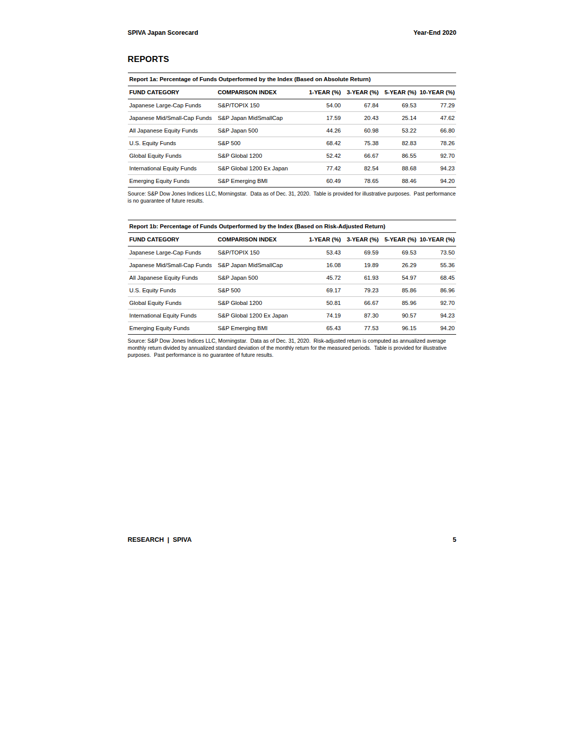SPIVA Japan Scorecard Year-End 2020
REPORTS
Report 1a: Percentage of Funds Outperformed by the Index (Based on Absolute Return)
| FUND CATEGORY | COMPARISON INDEX | 1-YEAR (%) | 3-YEAR (%) | 5-YEAR (%) | 10-YEAR (%) |
| --- | --- | --- | --- | --- | --- |
| Japanese Large-Cap Funds | S&P/TOPIX 150 | 54.00 | 67.84 | 69.53 | 77.29 |
| Japanese Mid/Small-Cap Funds | S&P Japan MidSmallCap | 17.59 | 20.43 | 25.14 | 47.62 |
| All Japanese Equity Funds | S&P Japan 500 | 44.26 | 60.98 | 53.22 | 66.80 |
| U.S. Equity Funds | S&P 500 | 68.42 | 75.38 | 82.83 | 78.26 |
| Global Equity Funds | S&P Global 1200 | 52.42 | 66.67 | 86.55 | 92.70 |
| International Equity Funds | S&P Global 1200 Ex Japan | 77.42 | 82.54 | 88.68 | 94.23 |
| Emerging Equity Funds | S&P Emerging BMI | 60.49 | 78.65 | 88.46 | 94.20 |
Source: S&P Dow Jones Indices LLC, Morningstar. Data as of Dec. 31, 2020. Table is provided for illustrative purposes. Past performance is no guarantee of future results.
Report 1b: Percentage of Funds Outperformed by the Index (Based on Risk-Adjusted Return)
| FUND CATEGORY | COMPARISON INDEX | 1-YEAR (%) | 3-YEAR (%) | 5-YEAR (%) | 10-YEAR (%) |
| --- | --- | --- | --- | --- | --- |
| Japanese Large-Cap Funds | S&P/TOPIX 150 | 53.43 | 69.59 | 69.53 | 73.50 |
| Japanese Mid/Small-Cap Funds | S&P Japan MidSmallCap | 16.08 | 19.89 | 26.29 | 55.36 |
| All Japanese Equity Funds | S&P Japan 500 | 45.72 | 61.93 | 54.97 | 68.45 |
| U.S. Equity Funds | S&P 500 | 69.17 | 79.23 | 85.86 | 86.96 |
| Global Equity Funds | S&P Global 1200 | 50.81 | 66.67 | 85.96 | 92.70 |
| International Equity Funds | S&P Global 1200 Ex Japan | 74.19 | 87.30 | 90.57 | 94.23 |
| Emerging Equity Funds | S&P Emerging BMI | 65.43 | 77.53 | 96.15 | 94.20 |
Source: S&P Dow Jones Indices LLC, Morningstar. Data as of Dec. 31, 2020. Risk-adjusted return is computed as annualized average monthly return divided by annualized standard deviation of the monthly return for the measured periods. Table is provided for illustrative purposes. Past performance is no guarantee of future results.
RESEARCH | SPIVA 5